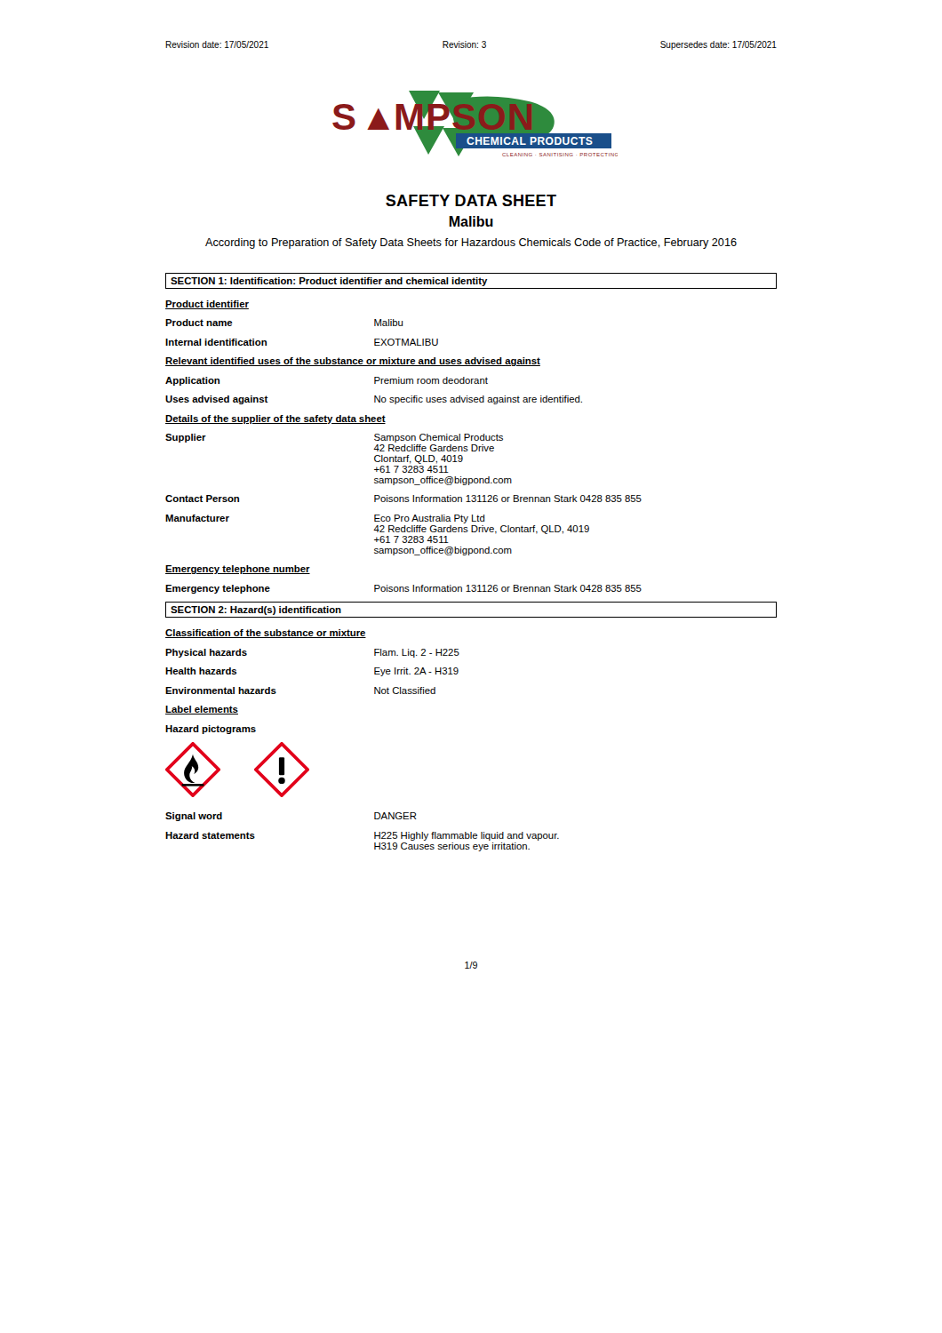Revision date: 17/05/2021
Revision: 3
Supersedes date: 17/05/2021
S ▲ MPSON CHEMICAL PRODUCTS CLEANING · SANITISING · PROTECTING
SAFETY DATA SHEET
Malibu
According to Preparation of Safety Data Sheets for Hazardous Chemicals Code of Practice, February 2016
SECTION 1: Identification: Product identifier and chemical identity
Product identifier
Product name
Malibu
Internal identification
EXOTMALIBU
Relevant identified uses of the substance or mixture and uses advised against
Application
Premium room deodorant
Uses advised against
No specific uses advised against are identified.
Details of the supplier of the safety data sheet
Supplier
Sampson Chemical Products 42 Redcliffe Gardens Drive Clontarf, QLD, 4019 +61 7 3283 4511 sampson_office@bigpond.com
Contact Person
Poisons Information 131126 or Brennan Stark 0428 835 855
Manufacturer
Eco Pro Australia Pty Ltd 42 Redcliffe Gardens Drive, Clontarf, QLD, 4019 +61 7 3283 4511 sampson_office@bigpond.com
Emergency telephone number
Emergency telephone
Poisons Information 131126 or Brennan Stark 0428 835 855
SECTION 2: Hazard(s) identification
Classification of the substance or mixture
Physical hazards
Flam. Liq. 2 - H225
Health hazards
Eye Irrit. 2A - H319
Environmental hazards
Not Classified
Label elements
Hazard pictograms
Signal word
DANGER
Hazard statements
H225 Highly flammable liquid and vapour. H319 Causes serious eye irritation.
1/9